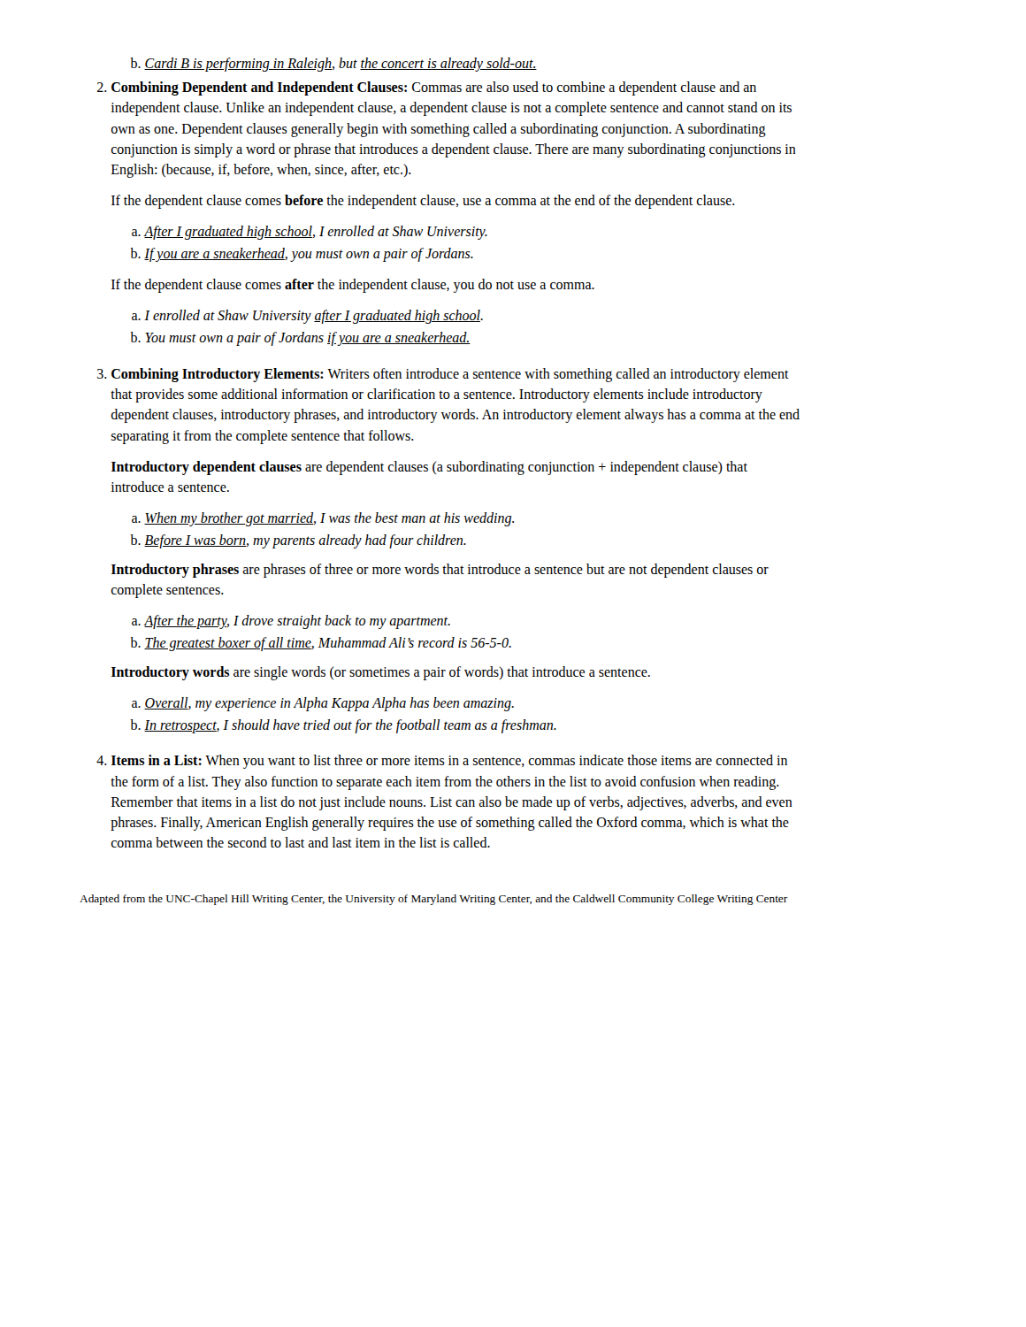Cardi B is performing in Raleigh, but the concert is already sold-out.
Combining Dependent and Independent Clauses: Commas are also used to combine a dependent clause and an independent clause. Unlike an independent clause, a dependent clause is not a complete sentence and cannot stand on its own as one. Dependent clauses generally begin with something called a subordinating conjunction. A subordinating conjunction is simply a word or phrase that introduces a dependent clause. There are many subordinating conjunctions in English: (because, if, before, when, since, after, etc.).
If the dependent clause comes before the independent clause, use a comma at the end of the dependent clause.
After I graduated high school, I enrolled at Shaw University.
If you are a sneakerhead, you must own a pair of Jordans.
If the dependent clause comes after the independent clause, you do not use a comma.
I enrolled at Shaw University after I graduated high school.
You must own a pair of Jordans if you are a sneakerhead.
Combining Introductory Elements: Writers often introduce a sentence with something called an introductory element that provides some additional information or clarification to a sentence. Introductory elements include introductory dependent clauses, introductory phrases, and introductory words. An introductory element always has a comma at the end separating it from the complete sentence that follows.
Introductory dependent clauses are dependent clauses (a subordinating conjunction + independent clause) that introduce a sentence.
When my brother got married, I was the best man at his wedding.
Before I was born, my parents already had four children.
Introductory phrases are phrases of three or more words that introduce a sentence but are not dependent clauses or complete sentences.
After the party, I drove straight back to my apartment.
The greatest boxer of all time, Muhammad Ali’s record is 56-5-0.
Introductory words are single words (or sometimes a pair of words) that introduce a sentence.
Overall, my experience in Alpha Kappa Alpha has been amazing.
In retrospect, I should have tried out for the football team as a freshman.
Items in a List: When you want to list three or more items in a sentence, commas indicate those items are connected in the form of a list. They also function to separate each item from the others in the list to avoid confusion when reading. Remember that items in a list do not just include nouns. List can also be made up of verbs, adjectives, adverbs, and even phrases. Finally, American English generally requires the use of something called the Oxford comma, which is what the comma between the second to last and last item in the list is called.
Adapted from the UNC-Chapel Hill Writing Center, the University of Maryland Writing Center, and the Caldwell Community College Writing Center